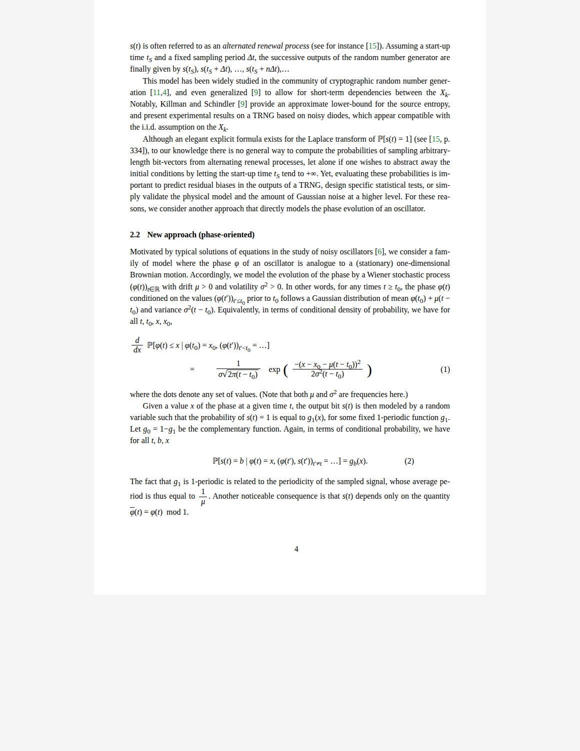s(t) is often referred to as an alternated renewal process (see for instance [15]). Assuming a start-up time tS and a fixed sampling period Δt, the successive outputs of the random number generator are finally given by s(tS), s(tS + Δt), …, s(tS + nΔt),…
This model has been widely studied in the community of cryptographic random number generation [11,4], and even generalized [9] to allow for short-term dependencies between the Xk. Notably, Killman and Schindler [9] provide an approximate lower-bound for the source entropy, and present experimental results on a TRNG based on noisy diodes, which appear compatible with the i.i.d. assumption on the Xk.
Although an elegant explicit formula exists for the Laplace transform of ℙ[s(t) = 1] (see [15, p. 334]), to our knowledge there is no general way to compute the probabilities of sampling arbitrary-length bit-vectors from alternating renewal processes, let alone if one wishes to abstract away the initial conditions by letting the start-up time tS tend to +∞. Yet, evaluating these probabilities is important to predict residual biases in the outputs of a TRNG, design specific statistical tests, or simply validate the physical model and the amount of Gaussian noise at a higher level. For these reasons, we consider another approach that directly models the phase evolution of an oscillator.
2.2 New approach (phase-oriented)
Motivated by typical solutions of equations in the study of noisy oscillators [6], we consider a family of model where the phase φ of an oscillator is analogue to a (stationary) one-dimensional Brownian motion. Accordingly, we model the evolution of the phase by a Wiener stochastic process (φ(t))t∈ℝ with drift μ > 0 and volatility σ2 > 0. In other words, for any times t ≥ t0, the phase φ(t) conditioned on the values (φ(t′))t′≤t0 prior to t0 follows a Gaussian distribution of mean φ(t0) + μ(t − t0) and variance σ2(t − t0). Equivalently, in terms of conditional density of probability, we have for all t, t0, x, x0,
ddx ℙ[φ(t) ≤ x | φ(t0) = x0, (φ(t′))t′<t0 = …]
= 1 σ√2π(t − t0) exp ( −(x − x0 − μ(t − t0))2 2σ2(t − t0) ) (1)
where the dots denote any set of values. (Note that both μ and σ2 are frequencies here.)
Given a value x of the phase at a given time t, the output bit s(t) is then modeled by a random variable such that the probability of s(t) = 1 is equal to g1(x), for some fixed 1-periodic function g1. Let g0 = 1−g1 be the complementary function. Again, in terms of conditional probability, we have for all t, b, x
ℙ[s(t) = b | φ(t) = x, (φ(t′), s(t′))t′≠t = …] = gb(x). (2)
The fact that g1 is 1-periodic is related to the periodicity of the sampled signal, whose average period is thus equal to 1 μ. Another noticeable consequence is that s(t) depends only on the quantity φ(t) = φ(t) mod 1.
4